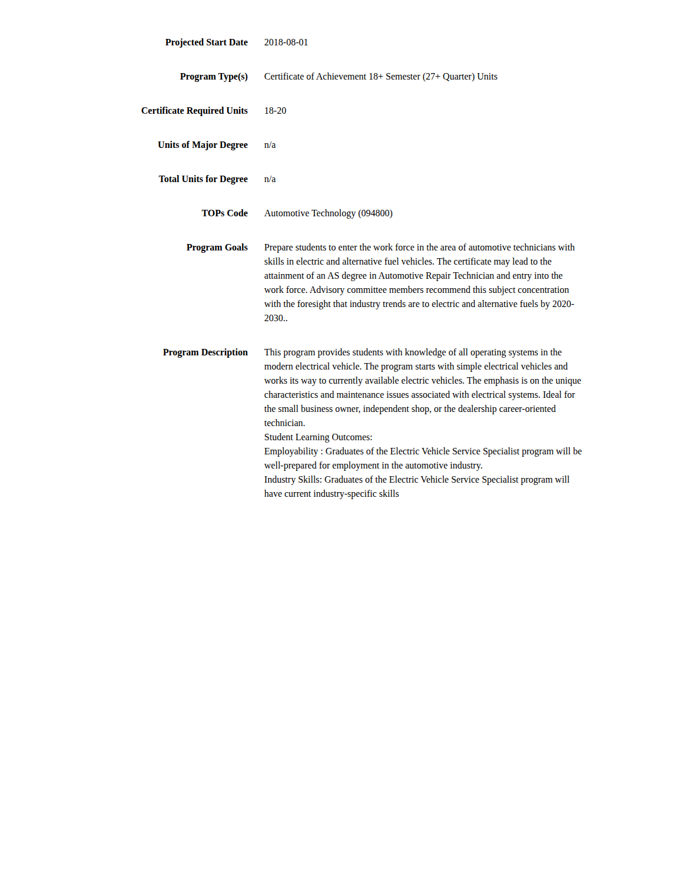| Projected Start Date | 2018-08-01 |
| Program Type(s) | Certificate of Achievement 18+ Semester (27+ Quarter) Units |
| Certificate Required Units | 18-20 |
| Units of Major Degree | n/a |
| Total Units for Degree | n/a |
| TOPs Code | Automotive Technology (094800) |
| Program Goals | Prepare students to enter the work force in the area of automotive technicians with skills in electric and alternative fuel vehicles. The certificate may lead to the attainment of an AS degree in Automotive Repair Technician and entry into the work force. Advisory committee members recommend this subject concentration with the foresight that industry trends are to electric and alternative fuels by 2020-2030.. |
| Program Description | This program provides students with knowledge of all operating systems in the modern electrical vehicle. The program starts with simple electrical vehicles and works its way to currently available electric vehicles. The emphasis is on the unique characteristics and maintenance issues associated with electrical systems. Ideal for the small business owner, independent shop, or the dealership career-oriented technician. Student Learning Outcomes: Employability : Graduates of the Electric Vehicle Service Specialist program will be well-prepared for employment in the automotive industry. Industry Skills: Graduates of the Electric Vehicle Service Specialist program will have current industry-specific skills |